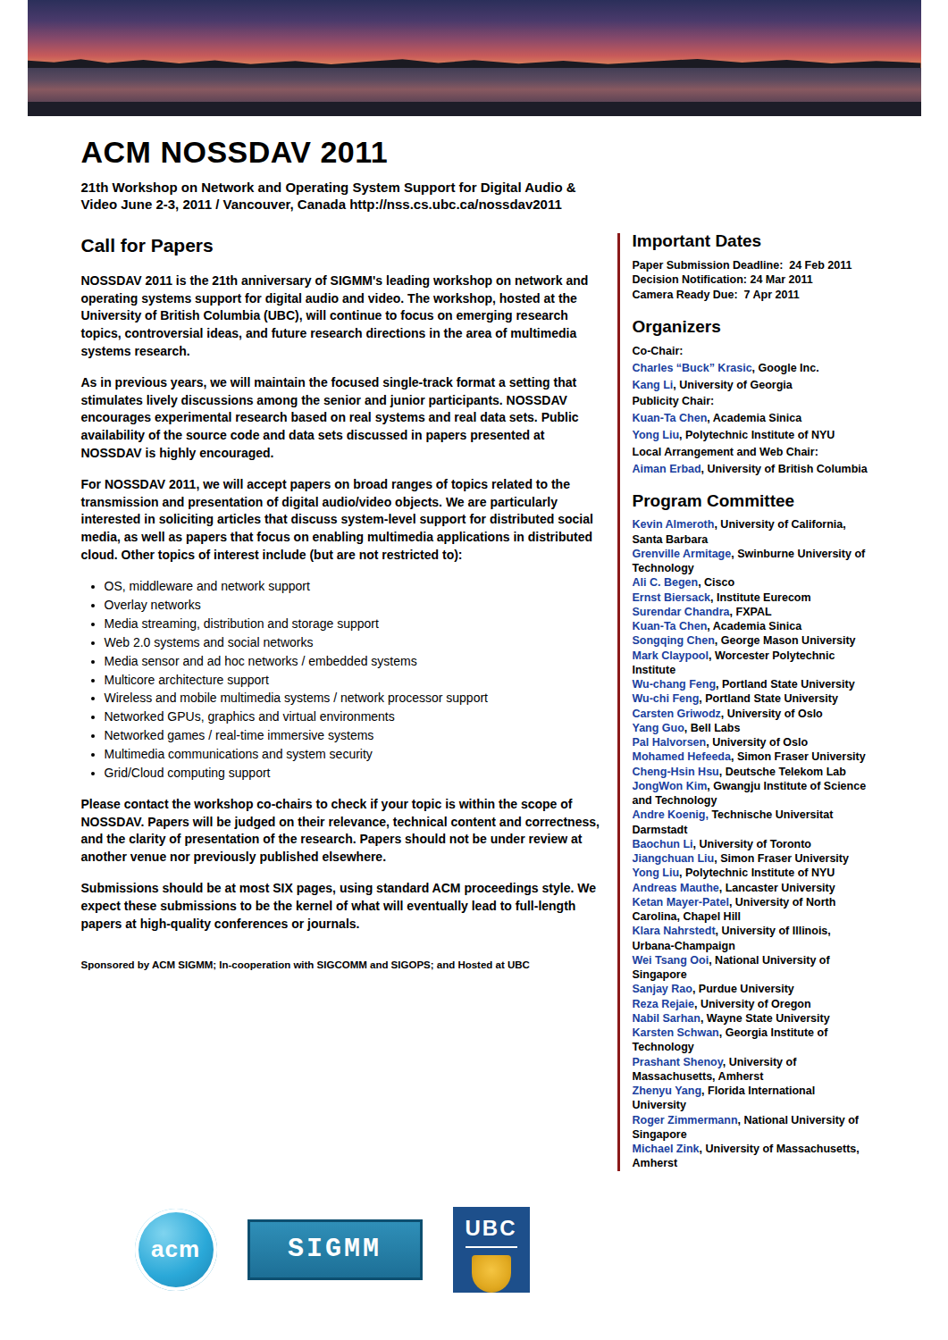ACM NOSSDAV 2011
21th Workshop on Network and Operating System Support for Digital Audio &
Video June 2-3, 2011 / Vancouver, Canada http://nss.cs.ubc.ca/nossdav2011
Call for Papers
NOSSDAV 2011 is the 21th anniversary of SIGMM's leading workshop on network and operating systems support for digital audio and video. The workshop, hosted at the University of British Columbia (UBC), will continue to focus on emerging research topics, controversial ideas, and future research directions in the area of multimedia systems research.
As in previous years, we will maintain the focused single-track format a setting that stimulates lively discussions among the senior and junior participants. NOSSDAV encourages experimental research based on real systems and real data sets. Public availability of the source code and data sets discussed in papers presented at NOSSDAV is highly encouraged.
For NOSSDAV 2011, we will accept papers on broad ranges of topics related to the transmission and presentation of digital audio/video objects. We are particularly interested in soliciting articles that discuss system-level support for distributed social media, as well as papers that focus on enabling multimedia applications in distributed cloud. Other topics of interest include (but are not restricted to):
OS, middleware and network support
Overlay networks
Media streaming, distribution and storage support
Web 2.0 systems and social networks
Media sensor and ad hoc networks / embedded systems
Multicore architecture support
Wireless and mobile multimedia systems / network processor support
Networked GPUs, graphics and virtual environments
Networked games / real-time immersive systems
Multimedia communications and system security
Grid/Cloud computing support
Please contact the workshop co-chairs to check if your topic is within the scope of NOSSDAV. Papers will be judged on their relevance, technical content and correctness, and the clarity of presentation of the research. Papers should not be under review at another venue nor previously published elsewhere.
Submissions should be at most SIX pages, using standard ACM proceedings style. We expect these submissions to be the kernel of what will eventually lead to full-length papers at high-quality conferences or journals.
Sponsored by ACM SIGMM; In-cooperation with SIGCOMM and SIGOPS; and Hosted at UBC
Important Dates
Paper Submission Deadline: 24 Feb 2011
Decision Notification: 24 Mar 2011
Camera Ready Due: 7 Apr 2011
Organizers
Co-Chair:
Charles “Buck” Krasic, Google Inc.
Kang Li, University of Georgia
Publicity Chair:
Kuan-Ta Chen, Academia Sinica
Yong Liu, Polytechnic Institute of NYU
Local Arrangement and Web Chair:
Aiman Erbad, University of British Columbia
Program Committee
Kevin Almeroth, University of California, Santa Barbara
Grenville Armitage, Swinburne University of Technology
Ali C. Begen, Cisco
Ernst Biersack, Institute Eurecom
Surendar Chandra, FXPAL
Kuan-Ta Chen, Academia Sinica
Songqing Chen, George Mason University
Mark Claypool, Worcester Polytechnic Institute
Wu-chang Feng, Portland State University
Wu-chi Feng, Portland State University
Carsten Griwodz, University of Oslo
Yang Guo, Bell Labs
Pal Halvorsen, University of Oslo
Mohamed Hefeeda, Simon Fraser University
Cheng-Hsin Hsu, Deutsche Telekom Lab
JongWon Kim, Gwangju Institute of Science and Technology
Andre Koenig, Technische Universitat Darmstadt
Baochun Li, University of Toronto
Jiangchuan Liu, Simon Fraser University
Yong Liu, Polytechnic Institute of NYU
Andreas Mauthe, Lancaster University
Ketan Mayer-Patel, University of North Carolina, Chapel Hill
Klara Nahrstedt, University of Illinois, Urbana-Champaign
Wei Tsang Ooi, National University of Singapore
Sanjay Rao, Purdue University
Reza Rejaie, University of Oregon
Nabil Sarhan, Wayne State University
Karsten Schwan, Georgia Institute of Technology
Prashant Shenoy, University of Massachusetts, Amherst
Zhenyu Yang, Florida International University
Roger Zimmermann, National University of Singapore
Michael Zink, University of Massachusetts, Amherst
acm
SIGMM
UBC